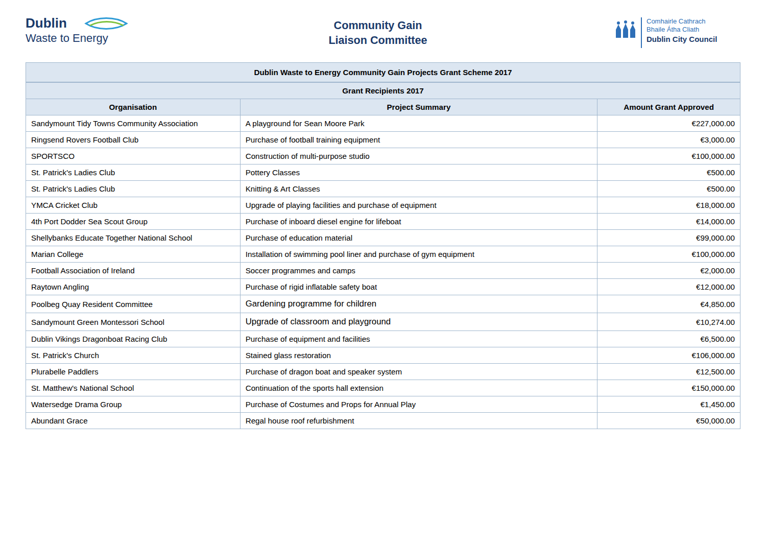Dublin Waste to Energy Dublin Waste to Energy
Community Gain
Liaison Committee
Comhairle Cathrach Bhaile Átha Cliath — Dublin City Council Comhairle Cathrach Bhaile Átha Cliath Dublin City Council
Dublin Waste to Energy Community Gain Projects Grant Scheme 2017
| Grant Recipients 2017 |
| --- |
| Organisation | Project Summary | Amount Grant Approved |
| Sandymount Tidy Towns Community Association | A playground for Sean Moore Park | €227,000.00 |
| Ringsend Rovers Football Club | Purchase of football training equipment | €3,000.00 |
| SPORTSCO | Construction of multi-purpose studio | €100,000.00 |
| St. Patrick's Ladies Club | Pottery Classes | €500.00 |
| St. Patrick's Ladies Club | Knitting & Art Classes | €500.00 |
| YMCA Cricket Club | Upgrade of playing facilities and purchase of equipment | €18,000.00 |
| 4th Port Dodder Sea Scout Group | Purchase of inboard diesel engine for lifeboat | €14,000.00 |
| Shellybanks Educate Together National School | Purchase of education material | €99,000.00 |
| Marian College | Installation of swimming pool liner and purchase of gym equipment | €100,000.00 |
| Football Association of Ireland | Soccer programmes and camps | €2,000.00 |
| Raytown Angling | Purchase of rigid inflatable safety boat | €12,000.00 |
| Poolbeg Quay Resident Committee | Gardening programme for children | €4,850.00 |
| Sandymount Green Montessori School | Upgrade of classroom and playground | €10,274.00 |
| Dublin Vikings Dragonboat Racing Club | Purchase of equipment and facilities | €6,500.00 |
| St. Patrick's Church | Stained glass restoration | €106,000.00 |
| Plurabelle Paddlers | Purchase of dragon boat and speaker system | €12,500.00 |
| St. Matthew's National School | Continuation of the sports hall extension | €150,000.00 |
| Watersedge Drama Group | Purchase of Costumes and Props for Annual Play | €1,450.00 |
| Abundant Grace | Regal house roof refurbishment | €50,000.00 |